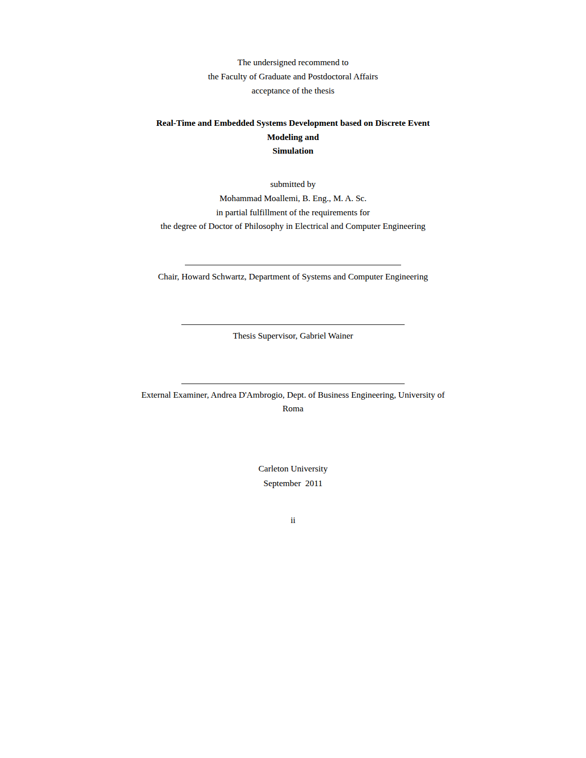The undersigned recommend to
the Faculty of Graduate and Postdoctoral Affairs
acceptance of the thesis
Real-Time and Embedded Systems Development based on Discrete Event Modeling and
Simulation
submitted by
Mohammad Moallemi, B. Eng., M. A. Sc.
in partial fulfillment of the requirements for
the degree of Doctor of Philosophy in Electrical and Computer Engineering
Chair, Howard Schwartz, Department of Systems and Computer Engineering
Thesis Supervisor, Gabriel Wainer
External Examiner, Andrea D'Ambrogio, Dept. of Business Engineering, University of Roma
Carleton University
September 2011
ii